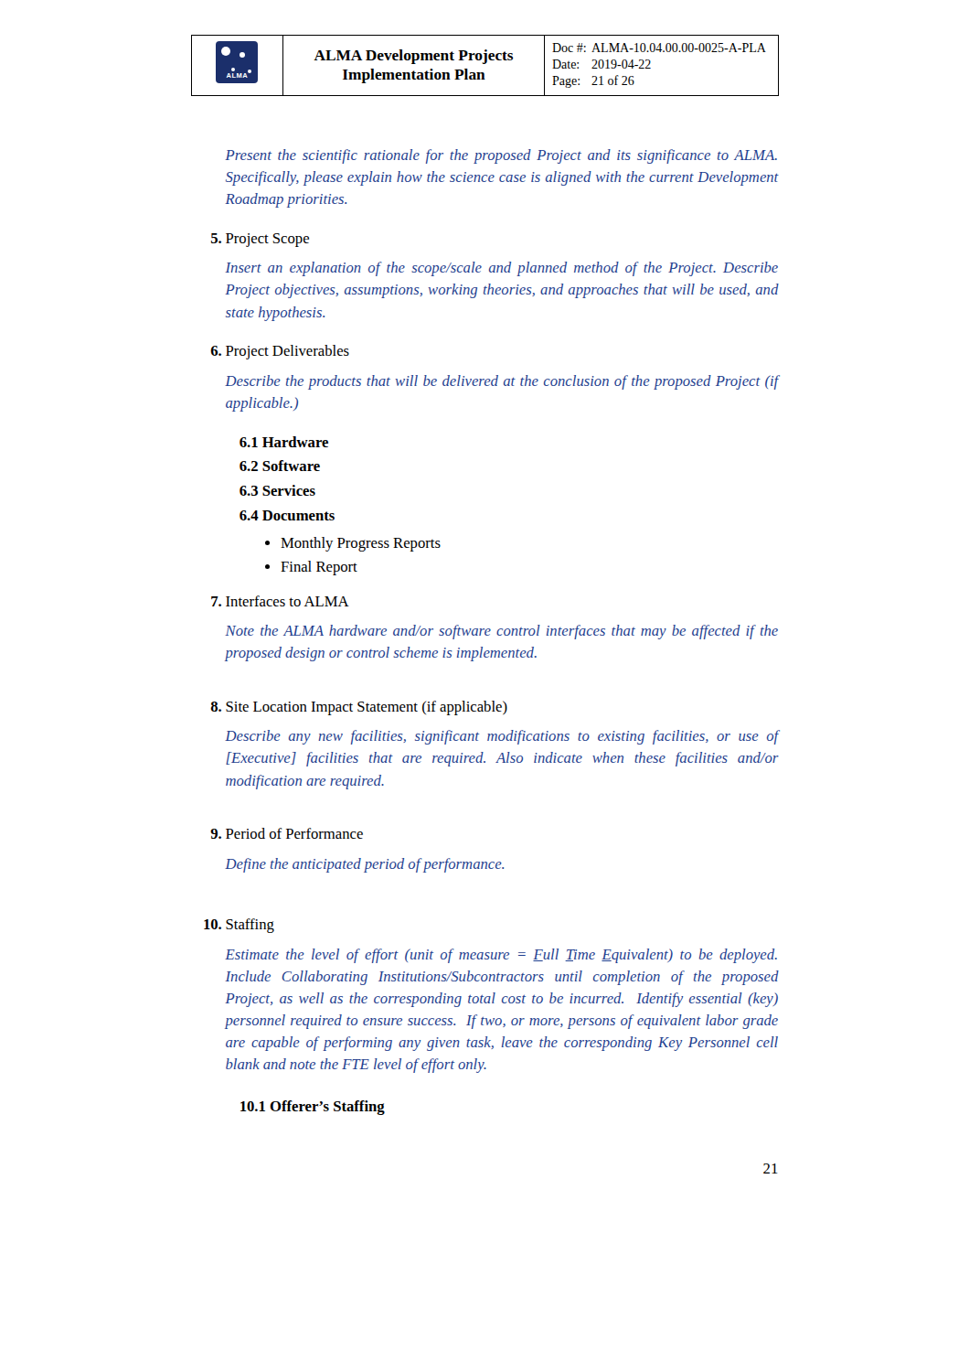ALMA Development Projects
Implementation Plan
| Doc #: | ALMA-10.04.00.00-0025-A-PLA |
| Date: | 2019-04-22 |
| Page: | 21 of 26 |
Present the scientific rationale for the proposed Project and its significance to ALMA. Specifically, please explain how the science case is aligned with the current Development Roadmap priorities.
5. Project Scope
Insert an explanation of the scope/scale and planned method of the Project. Describe Project objectives, assumptions, working theories, and approaches that will be used, and state hypothesis.
6. Project Deliverables
Describe the products that will be delivered at the conclusion of the proposed Project (if applicable.)
6.1 Hardware
6.2 Software
6.3 Services
6.4 Documents
Monthly Progress Reports
Final Report
7. Interfaces to ALMA
Note the ALMA hardware and/or software control interfaces that may be affected if the proposed design or control scheme is implemented.
8. Site Location Impact Statement (if applicable)
Describe any new facilities, significant modifications to existing facilities, or use of [Executive] facilities that are required. Also indicate when these facilities and/or modification are required.
9. Period of Performance
Define the anticipated period of performance.
10. Staffing
Estimate the level of effort (unit of measure = Full Time Equivalent) to be deployed. Include Collaborating Institutions/Subcontractors until completion of the proposed Project, as well as the corresponding total cost to be incurred. Identify essential (key) personnel required to ensure success. If two, or more, persons of equivalent labor grade are capable of performing any given task, leave the corresponding Key Personnel cell blank and note the FTE level of effort only.
10.1 Offerer’s Staffing
21